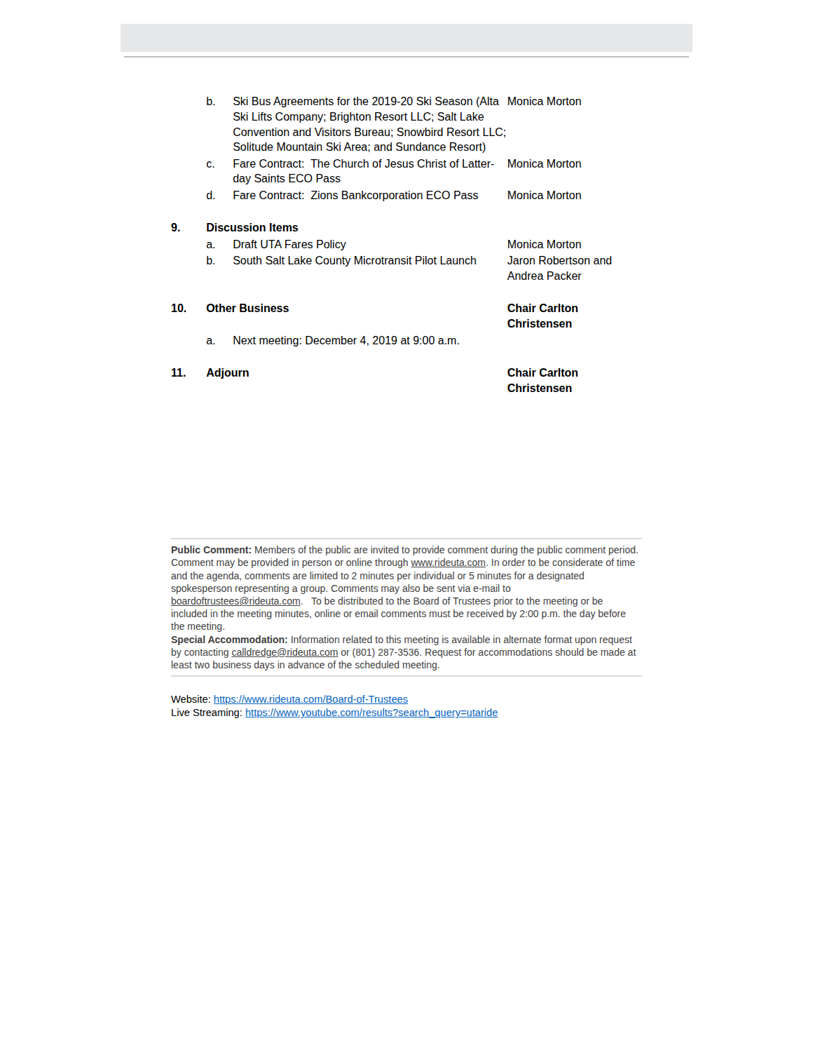| | b. | Ski Bus Agreements for the 2019-20 Ski Season (Alta Ski Lifts Company; Brighton Resort LLC; Salt Lake Convention and Visitors Bureau; Snowbird Resort LLC; Solitude Mountain Ski Area; and Sundance Resort) | Monica Morton |
| | c. | Fare Contract: The Church of Jesus Christ of Latter-day Saints ECO Pass | Monica Morton |
| | d. | Fare Contract: Zions Bankcorporation ECO Pass | Monica Morton |
| 9. | Discussion Items |
| | a. | Draft UTA Fares Policy | Monica Morton |
| | b. | South Salt Lake County Microtransit Pilot Launch | Jaron Robertson and Andrea Packer |
| 10. | Other Business | Chair Carlton Christensen |
| | a. | Next meeting: December 4, 2019 at 9:00 a.m. |
| 11. | Adjourn | Chair Carlton Christensen |
Public Comment: Members of the public are invited to provide comment during the public comment period. Comment may be provided in person or online through www.rideuta.com. In order to be considerate of time and the agenda, comments are limited to 2 minutes per individual or 5 minutes for a designated spokesperson representing a group. Comments may also be sent via e-mail to boardoftrustees@rideuta.com. To be distributed to the Board of Trustees prior to the meeting or be included in the meeting minutes, online or email comments must be received by 2:00 p.m. the day before the meeting.
Special Accommodation: Information related to this meeting is available in alternate format upon request by contacting calldredge@rideuta.com or (801) 287-3536. Request for accommodations should be made at least two business days in advance of the scheduled meeting.
Website: https://www.rideuta.com/Board-of-Trustees
Live Streaming: https://www.youtube.com/results?search_query=utaride